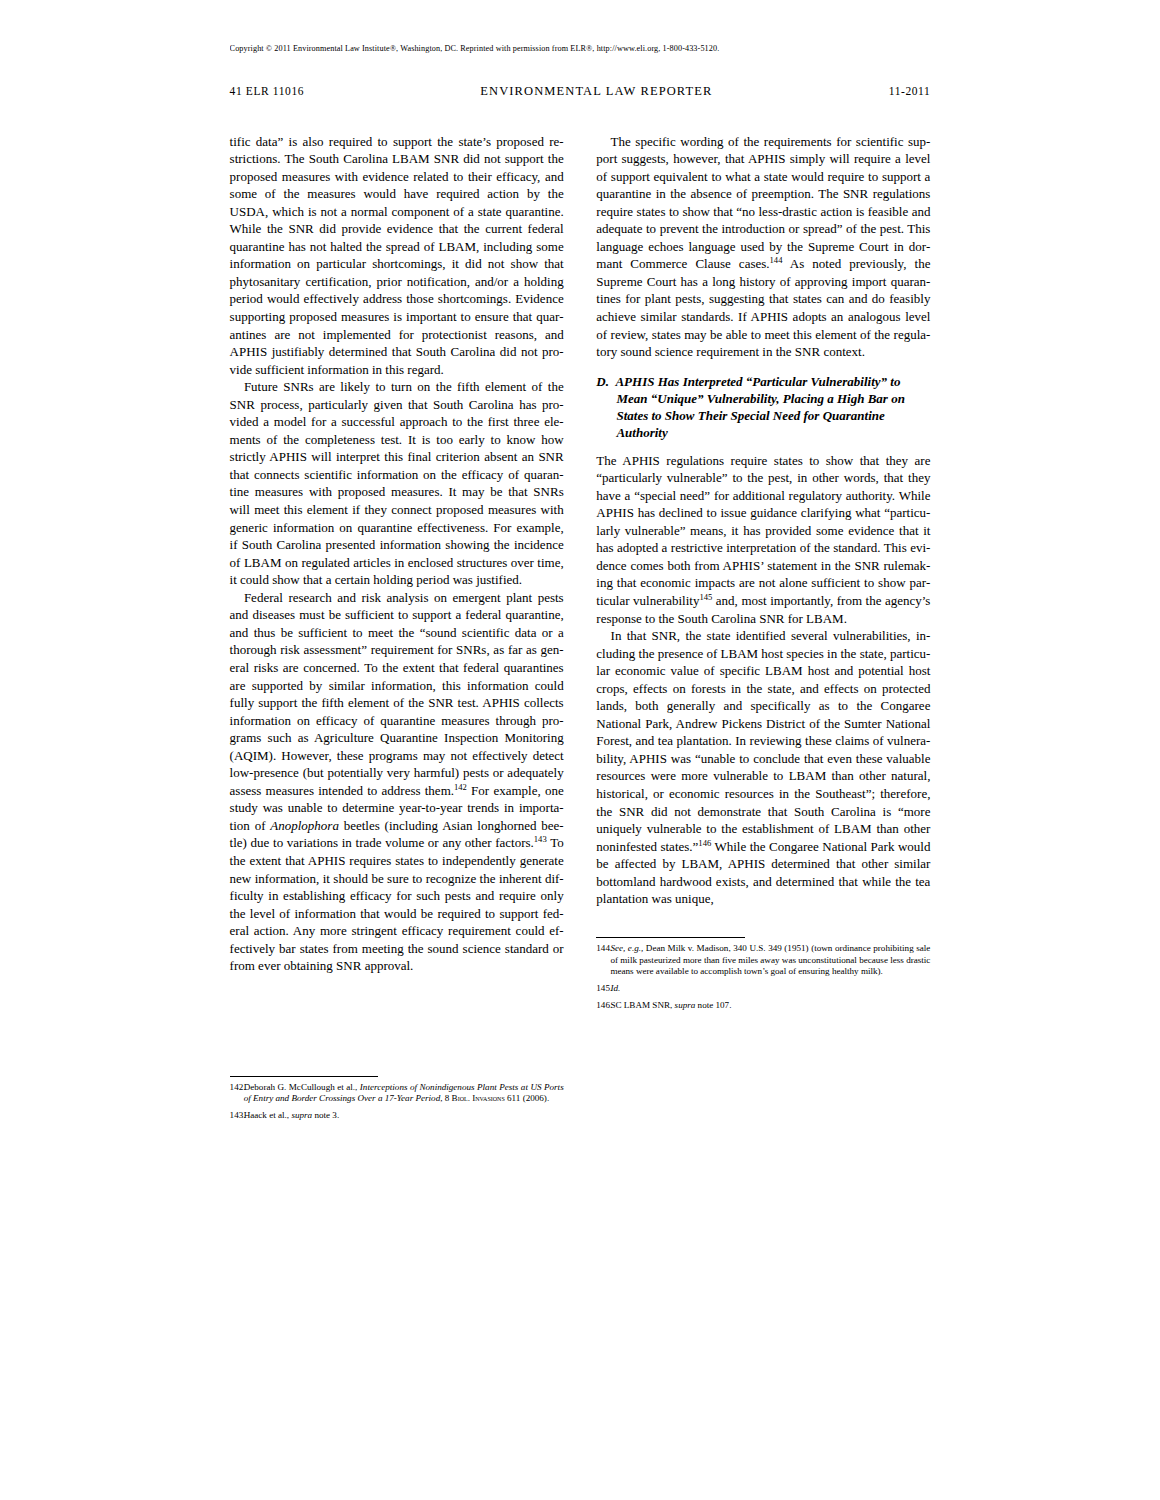Copyright © 2011 Environmental Law Institute®, Washington, DC. Reprinted with permission from ELR®, http://www.eli.org, 1-800-433-5120.
41 ELR 11016
ENVIRONMENTAL LAW REPORTER
11-2011
tific data” is also required to support the state’s proposed restrictions. The South Carolina LBAM SNR did not support the proposed measures with evidence related to their efficacy, and some of the measures would have required action by the USDA, which is not a normal component of a state quarantine. While the SNR did provide evidence that the current federal quarantine has not halted the spread of LBAM, including some information on particular shortcomings, it did not show that phytosanitary certification, prior notification, and/or a holding period would effectively address those shortcomings. Evidence supporting proposed measures is important to ensure that quarantines are not implemented for protectionist reasons, and APHIS justifiably determined that South Carolina did not provide sufficient information in this regard.
Future SNRs are likely to turn on the fifth element of the SNR process, particularly given that South Carolina has provided a model for a successful approach to the first three elements of the completeness test. It is too early to know how strictly APHIS will interpret this final criterion absent an SNR that connects scientific information on the efficacy of quarantine measures with proposed measures. It may be that SNRs will meet this element if they connect proposed measures with generic information on quarantine effectiveness. For example, if South Carolina presented information showing the incidence of LBAM on regulated articles in enclosed structures over time, it could show that a certain holding period was justified.
Federal research and risk analysis on emergent plant pests and diseases must be sufficient to support a federal quarantine, and thus be sufficient to meet the “sound scientific data or a thorough risk assessment” requirement for SNRs, as far as general risks are concerned. To the extent that federal quarantines are supported by similar information, this information could fully support the fifth element of the SNR test. APHIS collects information on efficacy of quarantine measures through programs such as Agriculture Quarantine Inspection Monitoring (AQIM). However, these programs may not effectively detect low-presence (but potentially very harmful) pests or adequately assess measures intended to address them.142 For example, one study was unable to determine year-to-year trends in importation of Anoplophora beetles (including Asian longhorned beetle) due to variations in trade volume or any other factors.143 To the extent that APHIS requires states to independently generate new information, it should be sure to recognize the inherent difficulty in establishing efficacy for such pests and require only the level of information that would be required to support federal action. Any more stringent efficacy requirement could effectively bar states from meeting the sound science standard or from ever obtaining SNR approval.
142.
Deborah G. McCullough et al., Interceptions of Nonindigenous Plant Pests at US Ports of Entry and Border Crossings Over a 17-Year Period, 8 Biol. Invasions 611 (2006).
143.
Haack et al., supra note 3.
The specific wording of the requirements for scientific support suggests, however, that APHIS simply will require a level of support equivalent to what a state would require to support a quarantine in the absence of preemption. The SNR regulations require states to show that “no less-drastic action is feasible and adequate to prevent the introduction or spread” of the pest. This language echoes language used by the Supreme Court in dormant Commerce Clause cases.144 As noted previously, the Supreme Court has a long history of approving import quarantines for plant pests, suggesting that states can and do feasibly achieve similar standards. If APHIS adopts an analogous level of review, states may be able to meet this element of the regulatory sound science requirement in the SNR context.
D. APHIS Has Interpreted “Particular Vulnerability” to Mean “Unique” Vulnerability, Placing a High Bar on States to Show Their Special Need for Quarantine Authority
The APHIS regulations require states to show that they are “particularly vulnerable” to the pest, in other words, that they have a “special need” for additional regulatory authority. While APHIS has declined to issue guidance clarifying what “particularly vulnerable” means, it has provided some evidence that it has adopted a restrictive interpretation of the standard. This evidence comes both from APHIS’ statement in the SNR rulemaking that economic impacts are not alone sufficient to show particular vulnerability145 and, most importantly, from the agency’s response to the South Carolina SNR for LBAM.
In that SNR, the state identified several vulnerabilities, including the presence of LBAM host species in the state, particular economic value of specific LBAM host and potential host crops, effects on forests in the state, and effects on protected lands, both generally and specifically as to the Congaree National Park, Andrew Pickens District of the Sumter National Forest, and tea plantation. In reviewing these claims of vulnerability, APHIS was “unable to conclude that even these valuable resources were more vulnerable to LBAM than other natural, historical, or economic resources in the Southeast”; therefore, the SNR did not demonstrate that South Carolina is “more uniquely vulnerable to the establishment of LBAM than other noninfested states.”146 While the Congaree National Park would be affected by LBAM, APHIS determined that other similar bottomland hardwood exists, and determined that while the tea plantation was unique,
144.
See, e.g., Dean Milk v. Madison, 340 U.S. 349 (1951) (town ordinance prohibiting sale of milk pasteurized more than five miles away was unconstitutional because less drastic means were available to accomplish town’s goal of ensuring healthy milk).
145.
Id.
146.
SC LBAM SNR, supra note 107.